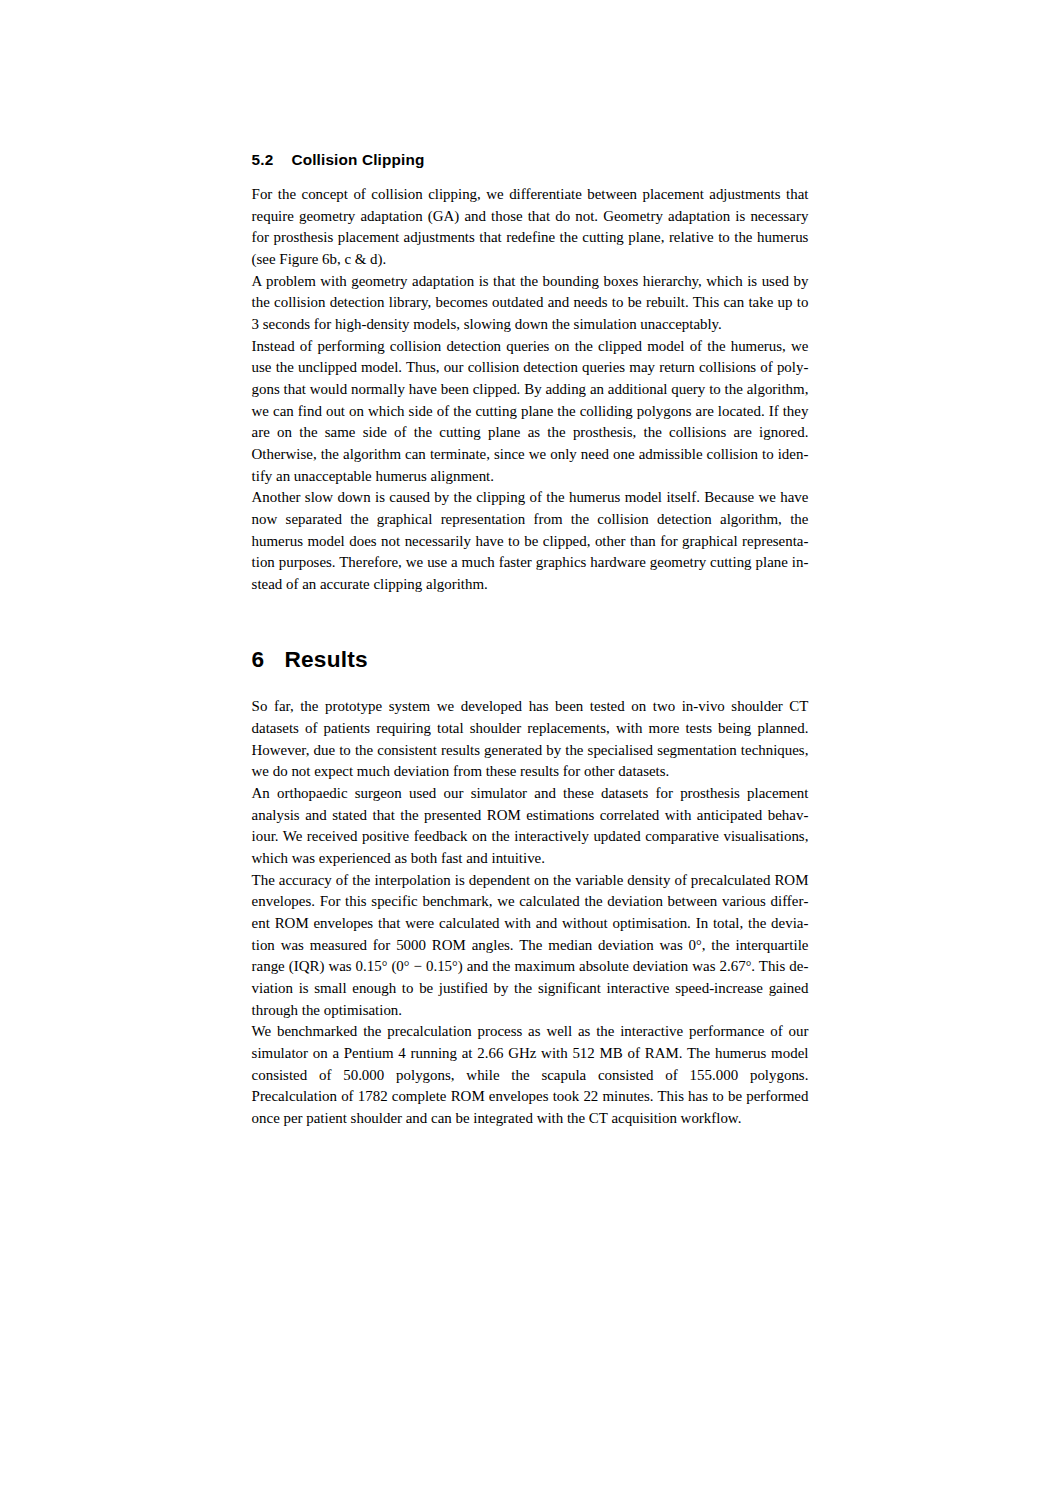5.2 Collision Clipping
For the concept of collision clipping, we differentiate between placement adjustments that require geometry adaptation (GA) and those that do not. Geometry adaptation is necessary for prosthesis placement adjustments that redefine the cutting plane, relative to the humerus (see Figure 6b, c & d).
A problem with geometry adaptation is that the bounding boxes hierarchy, which is used by the collision detection library, becomes outdated and needs to be rebuilt. This can take up to 3 seconds for high-density models, slowing down the simulation unacceptably.
Instead of performing collision detection queries on the clipped model of the humerus, we use the unclipped model. Thus, our collision detection queries may return collisions of polygons that would normally have been clipped. By adding an additional query to the algorithm, we can find out on which side of the cutting plane the colliding polygons are located. If they are on the same side of the cutting plane as the prosthesis, the collisions are ignored. Otherwise, the algorithm can terminate, since we only need one admissible collision to identify an unacceptable humerus alignment.
Another slow down is caused by the clipping of the humerus model itself. Because we have now separated the graphical representation from the collision detection algorithm, the humerus model does not necessarily have to be clipped, other than for graphical representation purposes. Therefore, we use a much faster graphics hardware geometry cutting plane instead of an accurate clipping algorithm.
6 Results
So far, the prototype system we developed has been tested on two in-vivo shoulder CT datasets of patients requiring total shoulder replacements, with more tests being planned. However, due to the consistent results generated by the specialised segmentation techniques, we do not expect much deviation from these results for other datasets.
An orthopaedic surgeon used our simulator and these datasets for prosthesis placement analysis and stated that the presented ROM estimations correlated with anticipated behaviour. We received positive feedback on the interactively updated comparative visualisations, which was experienced as both fast and intuitive.
The accuracy of the interpolation is dependent on the variable density of precalculated ROM envelopes. For this specific benchmark, we calculated the deviation between various different ROM envelopes that were calculated with and without optimisation. In total, the deviation was measured for 5000 ROM angles. The median deviation was 0°, the interquartile range (IQR) was 0.15° (0° − 0.15°) and the maximum absolute deviation was 2.67°. This deviation is small enough to be justified by the significant interactive speed-increase gained through the optimisation.
We benchmarked the precalculation process as well as the interactive performance of our simulator on a Pentium 4 running at 2.66 GHz with 512 MB of RAM. The humerus model consisted of 50.000 polygons, while the scapula consisted of 155.000 polygons. Precalculation of 1782 complete ROM envelopes took 22 minutes. This has to be performed once per patient shoulder and can be integrated with the CT acquisition workflow.